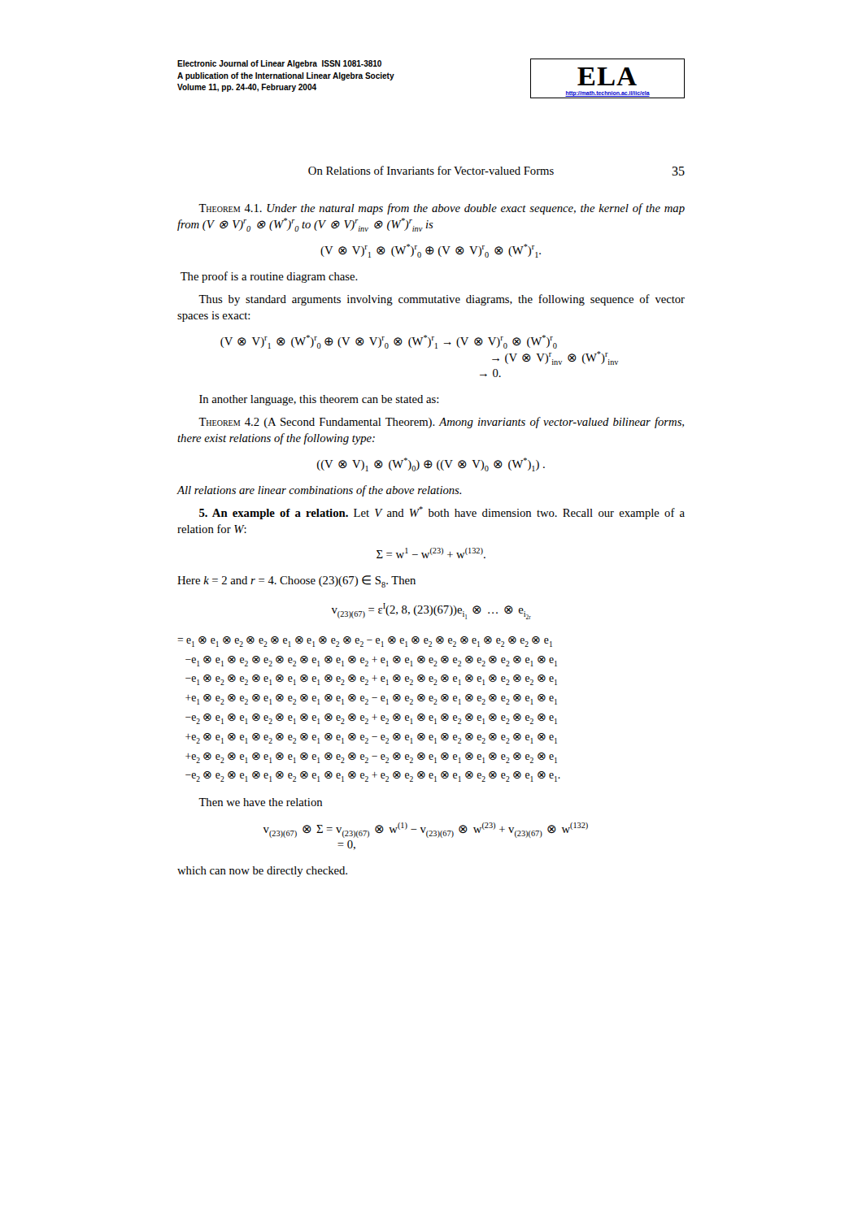Electronic Journal of Linear Algebra ISSN 1081-3810
A publication of the International Linear Algebra Society
Volume 11, pp. 24-40, February 2004
ELA
http://math.technion.ac.il/iic/ela
On Relations of Invariants for Vector-valued Forms 35
Theorem 4.1. Under the natural maps from the above double exact sequence, the kernel of the map from (V ⊗ V)r0 ⊗ (W*)r0 to (V ⊗ V)rinv ⊗ (W*)rinv is
(V ⊗ V)r1 ⊗ (W*)r0 ⊕ (V ⊗ V)r0 ⊗ (W*)r1.
The proof is a routine diagram chase.
Thus by standard arguments involving commutative diagrams, the following sequence of vector spaces is exact:
(V ⊗ V)r1 ⊗ (W*)r0 ⊕ (V ⊗ V)r0 ⊗ (W*)r1 → (V ⊗ V)r0 ⊗ (W*)r0 → (V ⊗ V)rinv ⊗ (W*)rinv → 0.
In another language, this theorem can be stated as:
Theorem 4.2 (A Second Fundamental Theorem). Among invariants of vector-valued bilinear forms, there exist relations of the following type:
((V ⊗ V)1 ⊗ (W*)0) ⊕ ((V ⊗ V)0 ⊗ (W*)1) .
All relations are linear combinations of the above relations.
5. An example of a relation. Let V and W* both have dimension two. Recall our example of a relation for W:
Σ = w1 − w(23) + w(132).
Here k = 2 and r = 4. Choose (23)(67) ∈ S8. Then
v(23)(67) = εI(2, 8, (23)(67))ei1 ⊗ … ⊗ ei2r
= e1 ⊗ e1 ⊗ e2 ⊗ e2 ⊗ e1 ⊗ e1 ⊗ e2 ⊗ e2 − e1 ⊗ e1 ⊗ e2 ⊗ e2 ⊗ e1 ⊗ e2 ⊗ e2 ⊗ e1 −e1 ⊗ e1 ⊗ e2 ⊗ e2 ⊗ e2 ⊗ e1 ⊗ e1 ⊗ e2 + e1 ⊗ e1 ⊗ e2 ⊗ e2 ⊗ e2 ⊗ e2 ⊗ e1 ⊗ e1 −e1 ⊗ e2 ⊗ e2 ⊗ e1 ⊗ e1 ⊗ e1 ⊗ e2 ⊗ e2 + e1 ⊗ e2 ⊗ e2 ⊗ e1 ⊗ e1 ⊗ e2 ⊗ e2 ⊗ e1 +e1 ⊗ e2 ⊗ e2 ⊗ e1 ⊗ e2 ⊗ e1 ⊗ e1 ⊗ e2 − e1 ⊗ e2 ⊗ e2 ⊗ e1 ⊗ e2 ⊗ e2 ⊗ e1 ⊗ e1 −e2 ⊗ e1 ⊗ e1 ⊗ e2 ⊗ e1 ⊗ e1 ⊗ e2 ⊗ e2 + e2 ⊗ e1 ⊗ e1 ⊗ e2 ⊗ e1 ⊗ e2 ⊗ e2 ⊗ e1 +e2 ⊗ e1 ⊗ e1 ⊗ e2 ⊗ e2 ⊗ e1 ⊗ e1 ⊗ e2 − e2 ⊗ e1 ⊗ e1 ⊗ e2 ⊗ e2 ⊗ e2 ⊗ e1 ⊗ e1 +e2 ⊗ e2 ⊗ e1 ⊗ e1 ⊗ e1 ⊗ e1 ⊗ e2 ⊗ e2 − e2 ⊗ e2 ⊗ e1 ⊗ e1 ⊗ e1 ⊗ e2 ⊗ e2 ⊗ e1 −e2 ⊗ e2 ⊗ e1 ⊗ e1 ⊗ e2 ⊗ e1 ⊗ e1 ⊗ e2 + e2 ⊗ e2 ⊗ e1 ⊗ e1 ⊗ e2 ⊗ e2 ⊗ e1 ⊗ e1.
Then we have the relation
v(23)(67) ⊗ Σ = v(23)(67) ⊗ w(1) − v(23)(67) ⊗ w(23) + v(23)(67) ⊗ w(132) = 0,
which can now be directly checked.